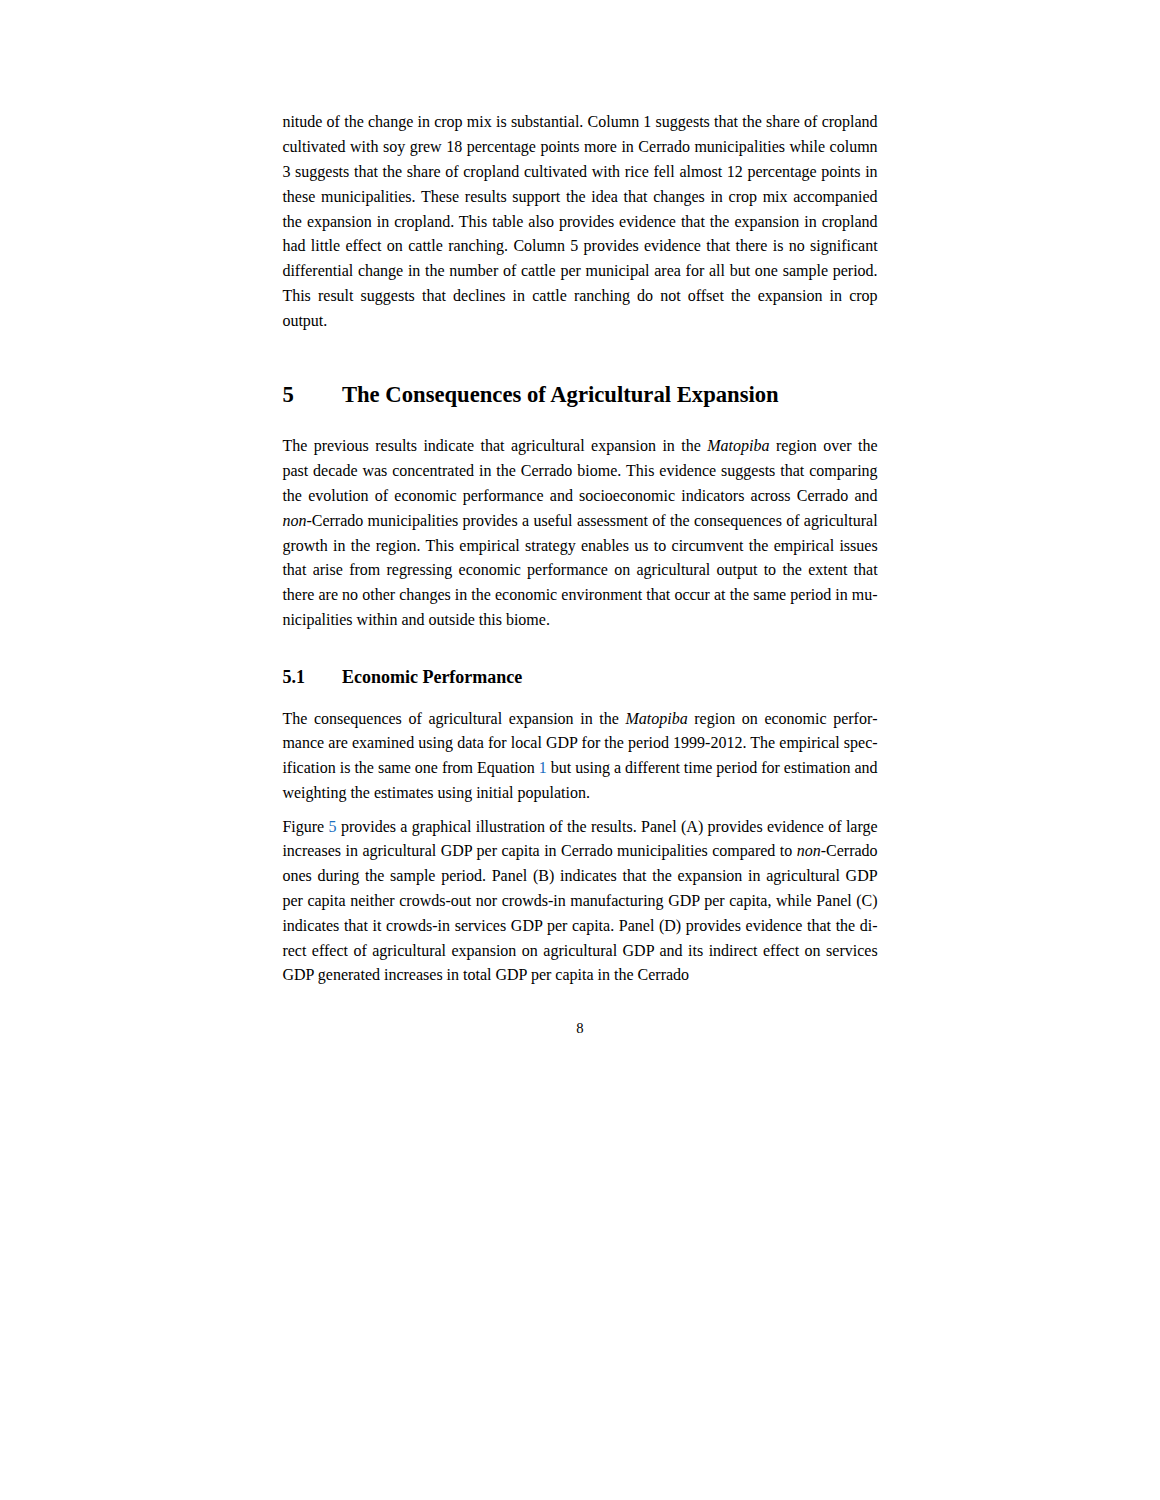nitude of the change in crop mix is substantial. Column 1 suggests that the share of cropland cultivated with soy grew 18 percentage points more in Cerrado municipalities while column 3 suggests that the share of cropland cultivated with rice fell almost 12 percentage points in these municipalities. These results support the idea that changes in crop mix accompanied the expansion in cropland. This table also provides evidence that the expansion in cropland had little effect on cattle ranching. Column 5 provides evidence that there is no significant differential change in the number of cattle per municipal area for all but one sample period. This result suggests that declines in cattle ranching do not offset the expansion in crop output.
5 The Consequences of Agricultural Expansion
The previous results indicate that agricultural expansion in the Matopiba region over the past decade was concentrated in the Cerrado biome. This evidence suggests that comparing the evolution of economic performance and socioeconomic indicators across Cerrado and non-Cerrado municipalities provides a useful assessment of the consequences of agricultural growth in the region. This empirical strategy enables us to circumvent the empirical issues that arise from regressing economic performance on agricultural output to the extent that there are no other changes in the economic environment that occur at the same period in municipalities within and outside this biome.
5.1 Economic Performance
The consequences of agricultural expansion in the Matopiba region on economic performance are examined using data for local GDP for the period 1999-2012. The empirical specification is the same one from Equation 1 but using a different time period for estimation and weighting the estimates using initial population.
Figure 5 provides a graphical illustration of the results. Panel (A) provides evidence of large increases in agricultural GDP per capita in Cerrado municipalities compared to non-Cerrado ones during the sample period. Panel (B) indicates that the expansion in agricultural GDP per capita neither crowds-out nor crowds-in manufacturing GDP per capita, while Panel (C) indicates that it crowds-in services GDP per capita. Panel (D) provides evidence that the direct effect of agricultural expansion on agricultural GDP and its indirect effect on services GDP generated increases in total GDP per capita in the Cerrado
8